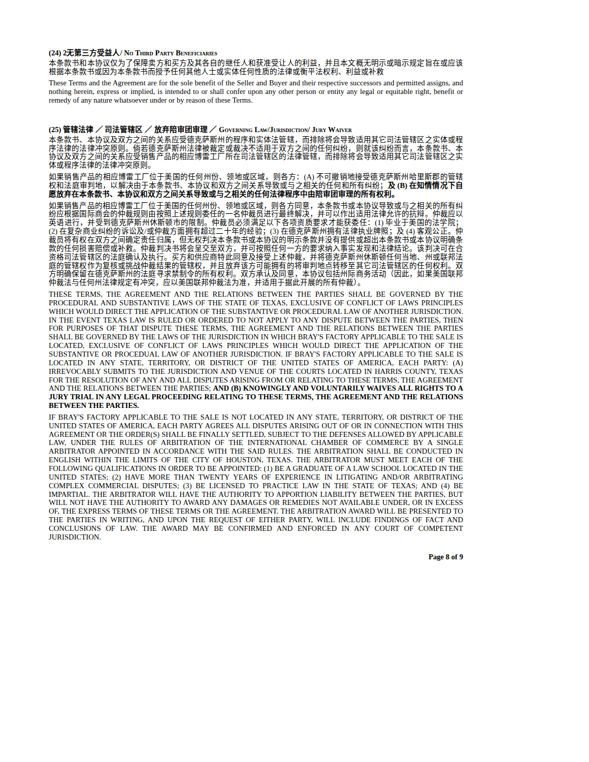(24) 2无第三方受益人/ No Third Party Beneficiaries
本条款书和本协议仅为了保障卖方和买方及其各自的继任人和获准受让人的利益，并且本文概无明示或暗示规定旨在或应该根据本条款书或因为本条款书而授予任何其他人士或实体任何性质的法律或衡平法权利、利益或补救
These Terms and the Agreement are for the sole benefit of the Seller and Buyer and their respective successors and permitted assigns, and nothing herein, express or implied, is intended to or shall confer upon any other person or entity any legal or equitable right, benefit or remedy of any nature whatsoever under or by reason of these Terms.
(25) 管辖法律 ／ 司法管辖区 ／ 放弃陪审团审理 ／ Governing Law/Jurisdiction/ Jury Waiver
本条款书、本协议及双方之间的关系应受德克萨斯州的程序和实体法管辖，而排除将会导致适用其它司法管辖区之实体或程序法律的法律冲突原则。倘若德克萨斯州法律被裁定或裁决不适用于双方之间的任何纠纷，则就该纠纷而言，本条款书、本协议及双方之间的关系应受销售产品的相应博雷工厂所在司法管辖区的法律管辖，而排除将会导致适用其它司法管辖区之实体或程序法律的法律冲突原则。
如果销售产品的相应博雷工厂位于美国的任何州份、领地或区域，则各方：(A) 不可撤销地接受德克萨斯州哈里斯郡的管辖权和法庭审判地，以解决由于本条款书、本协议和双方之间关系导致或与之相关的任何和所有纠纷；及 (B) 在知情情况下自愿放弃在本条款书、本协议和双方之间关系导致或与之相关的任何法律程序中由陪审团审理的所有权利。
如果销售产品的相应博雷工厂位于美国的任何州份、领地或区域，则各方同意，本条款书或本协议导致或与之相关的所有纠纷应根据国际商会的仲裁规则由按照上述规则委任的一名仲裁员进行最终解决，并可以作出适用法律允许的抗辩。仲裁应以英语进行，并受到德克萨斯州休斯顿市的限制。仲裁员必须满足以下各项资质要求才能获委任：(1) 毕业于美国的法学院；(2) 在复杂商业纠纷的诉讼及/或仲裁方面拥有超过二十年的经验；(3) 在德克萨斯州拥有法律执业牌照；及 (4) 客观公正。仲裁员将有权在双方之间确定责任归属，但无权判决本条款书或本协议的明示条款并没有提供或超出本条款书或本协议明确条款的任何损害赔偿或补救。仲裁判决书将会呈交至双方，并可按照任何一方的要求纳入事实发现和法律结论。该判决可在合资格司法管辖区的法庭确认及执行。买方和供应商特此同意及接受上述仲裁，并将德克萨斯州休斯顿任何当地、州或联邦法庭的管辖权作为复核或挑战仲裁结果的管辖权，并且放弃该方可能拥有的将审判地点转移至其它司法管辖区的任何权利。双方明确保留在德克萨斯州的法庭寻求禁制令的所有权利。双方承认及同意，本协议包括州际商务活动（因此，如果美国联邦仲裁法与任何州法律规定有冲突，应以美国联邦仲裁法为准，并适用于据此开展的所有仲裁）。
THESE TERMS, THE AGREEMENT AND THE RELATIONS BETWEEN THE PARTIES SHALL BE GOVERNED BY THE PROCEDURAL AND SUBSTANTIVE LAWS OF THE STATE OF TEXAS, EXCLUSIVE OF CONFLICT OF LAWS PRINCIPLES WHICH WOULD DIRECT THE APPLICATION OF THE SUBSTANTIVE OR PROCEDURAL LAW OF ANOTHER JURISDICTION. IN THE EVENT TEXAS LAW IS RULED OR ORDERED TO NOT APPLY TO ANY DISPUTE BETWEEN THE PARTIES, THEN FOR PURPOSES OF THAT DISPUTE THESE TERMS, THE AGREEMENT AND THE RELATIONS BETWEEN THE PARTIES SHALL BE GOVERNED BY THE LAWS OF THE JURISDICTION IN WHICH BRAY'S FACTORY APPLICABLE TO THE SALE IS LOCATED, EXCLUSIVE OF CONFLICT OF LAWS PRINCIPLES WHICH WOULD DIRECT THE APPLICATION OF THE SUBSTANTIVE OR PROCEDUAL LAW OF ANOTHER JURISDICTION. IF BRAY'S FACTORY APPLICABLE TO THE SALE IS LOCATED IN ANY STATE, TERRITORY, OR DISTRICT OF THE UNITED STATES OF AMERICA, EACH PARTY: (A) IRREVOCABLY SUBMITS TO THE JURISDICTION AND VENUE OF THE COURTS LOCATED IN HARRIS COUNTY, TEXAS FOR THE RESOLUTION OF ANY AND ALL DISPUTES ARISING FROM OR RELATING TO THESE TERMS, THE AGREEMENT AND THE RELATIONS BETWEEN THE PARTIES; AND (B) KNOWINGLY AND VOLUNTARILY WAIVES ALL RIGHTS TO A JURY TRIAL IN ANY LEGAL PROCEEDING RELATING TO THESE TERMS, THE AGREEMENT AND THE RELATIONS BETWEEN THE PARTIES.
IF BRAY'S FACTORY APPLICABLE TO THE SALE IS NOT LOCATED IN ANY STATE, TERRITORY, OR DISTRICT OF THE UNITED STATES OF AMERICA, EACH PARTY AGREES ALL DISPUTES ARISING OUT OF OR IN CONNECTION WITH THIS AGREEMENT OR THE ORDER(S) SHALL BE FINALLY SETTLED, SUBJECT TO THE DEFENSES ALLOWED BY APPLICABLE LAW, UNDER THE RULES OF ARBITRATION OF THE INTERNATIONAL CHAMBER OF COMMERCE BY A SINGLE ARBITRATOR APPOINTED IN ACCORDANCE WITH THE SAID RULES. THE ARBITRATION SHALL BE CONDUCTED IN ENGLISH WITHIN THE LIMITS OF THE CITY OF HOUSTON, TEXAS. THE ARBITRATOR MUST MEET EACH OF THE FOLLOWING QUALIFICATIONS IN ORDER TO BE APPOINTED: (1) BE A GRADUATE OF A LAW SCHOOL LOCATED IN THE UNITED STATES; (2) HAVE MORE THAN TWENTY YEARS OF EXPERIENCE IN LITIGATING AND/OR ARBITRATING COMPLEX COMMERCIAL DISPUTES; (3) BE LICENSED TO PRACTICE LAW IN THE STATE OF TEXAS; AND (4) BE IMPARTIAL. THE ARBITRATOR WILL HAVE THE AUTHORITY TO APPORTION LIABILITY BETWEEN THE PARTIES, BUT WILL NOT HAVE THE AUTHORITY TO AWARD ANY DAMAGES OR REMEDIES NOT AVAILABLE UNDER, OR IN EXCESS OF, THE EXPRESS TERMS OF THESE TERMS OR THE AGREEMENT. THE ARBITRATION AWARD WILL BE PRESENTED TO THE PARTIES IN WRITING, AND UPON THE REQUEST OF EITHER PARTY, WILL INCLUDE FINDINGS OF FACT AND CONCLUSIONS OF LAW. THE AWARD MAY BE CONFIRMED AND ENFORCED IN ANY COURT OF COMPETENT JURISDICTION.
Page 8 of 9